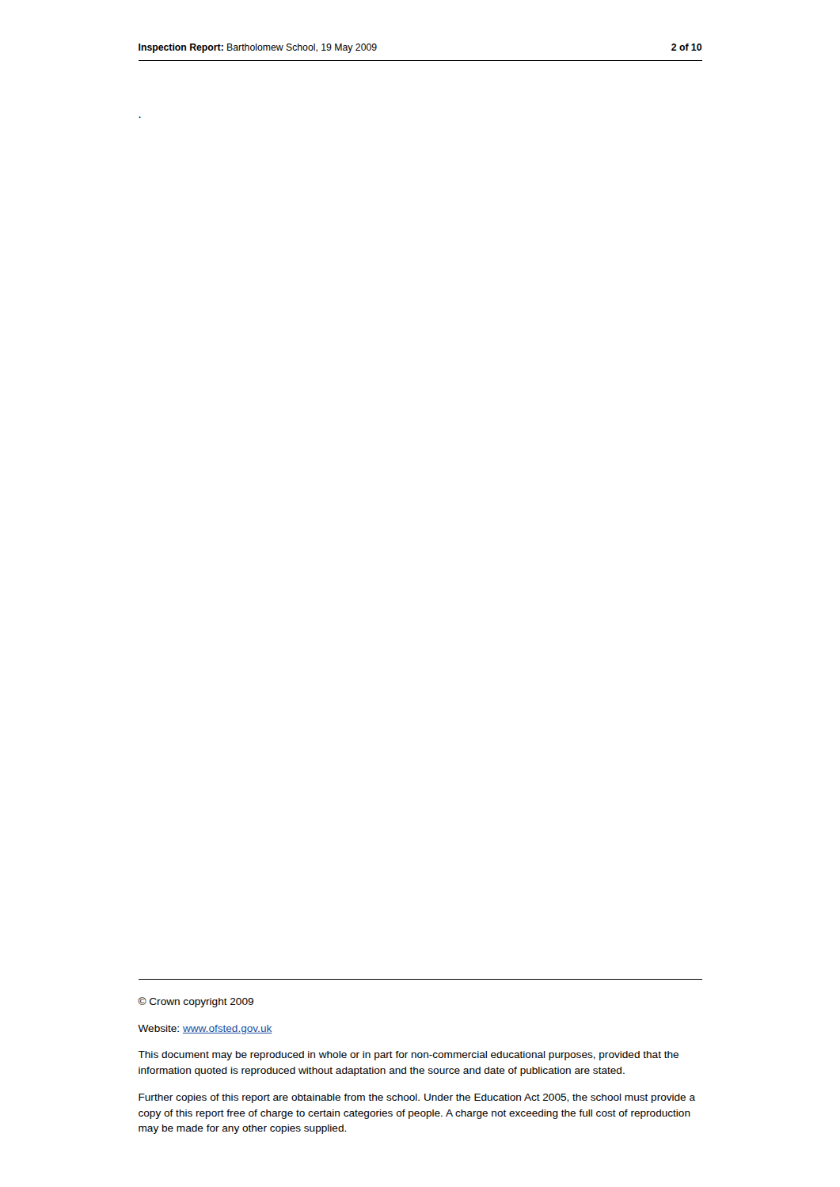Inspection Report: Bartholomew School, 19 May 2009
2 of 10
.
© Crown copyright 2009
Website: www.ofsted.gov.uk
This document may be reproduced in whole or in part for non-commercial educational purposes, provided that the information quoted is reproduced without adaptation and the source and date of publication are stated.
Further copies of this report are obtainable from the school. Under the Education Act 2005, the school must provide a copy of this report free of charge to certain categories of people. A charge not exceeding the full cost of reproduction may be made for any other copies supplied.